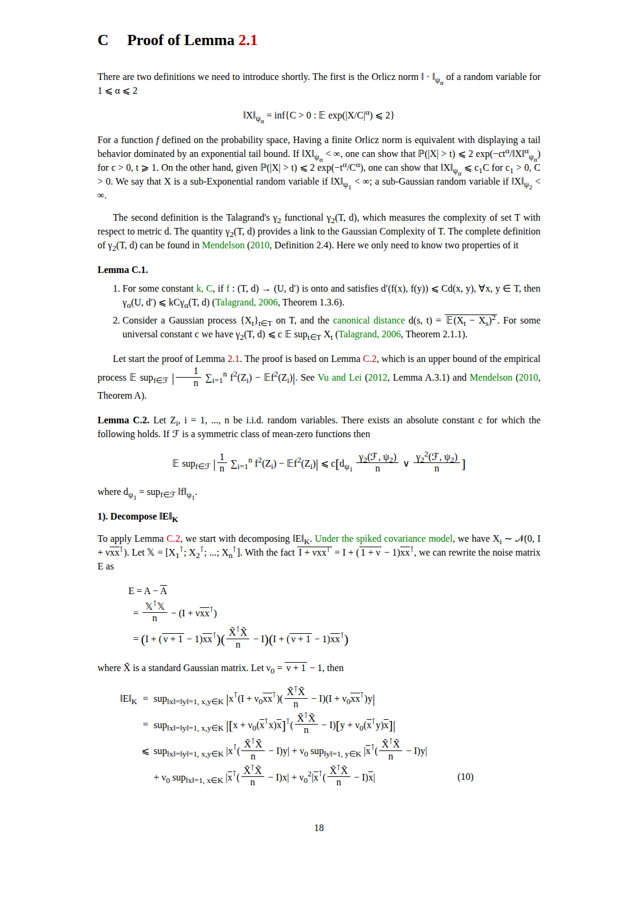CProof of Lemma 2.1
There are two definitions we need to introduce shortly. The first is the Orlicz norm ‖ · ‖ψα of a random variable for 1 ⩽ α ⩽ 2
‖X‖ψα = inf{C > 0 : 𝔼 exp(|X/C|α) ⩽ 2}
For a function f defined on the probability space, Having a finite Orlicz norm is equivalent with displaying a tail behavior dominated by an exponential tail bound. If ‖X‖ψα < ∞, one can show that ℙ(|X| > t) ⩽ 2 exp(−ctα/‖X‖αψα) for c > 0, t ⩾ 1. On the other hand, given ℙ(|X| > t) ⩽ 2 exp(−tα/Cα), one can show that ‖X‖ψα ⩽ c1C for c1 > 0, C > 0. We say that X is a sub-Exponential random variable if ‖X‖ψ1 < ∞; a sub-Gaussian random variable if ‖X‖ψ2 < ∞.
The second definition is the Talagrand's γ2 functional γ2(T, d), which measures the complexity of set T with respect to metric d. The quantity γ2(T, d) provides a link to the Gaussian Complexity of T. The complete definition of γ2(T, d) can be found in Mendelson (2010, Definition 2.4). Here we only need to know two properties of it
Lemma C.1.
For some constant k, C, if f : (T, d) → (U, d′) is onto and satisfies d′(f(x), f(y)) ⩽ Cd(x, y), ∀x, y ∈ T, then γα(U, d′) ⩽ kCγα(T, d) (Talagrand, 2006, Theorem 1.3.6).
Consider a Gaussian process {Xt}t∈T on T, and the canonical distance d(s, t) = 𝔼(Xt − Xs)2. For some universal constant c we have γ2(T, d) ⩽ c 𝔼 supt∈T Xt (Talagrand, 2006, Theorem 2.1.1).
Let start the proof of Lemma 2.1. The proof is based on Lemma C.2, which is an upper bound of the empirical process 𝔼 supf∈ℱ |1 n ∑i=1n f2(Zi) − 𝔼f2(Zi)|. See Vu and Lei (2012, Lemma A.3.1) and Mendelson (2010, Theorem A).
Lemma C.2. Let Zi, i = 1, ..., n be i.i.d. random variables. There exists an absolute constant c for which the following holds. If ℱ is a symmetric class of mean-zero functions then
𝔼 supf∈ℱ |1 n ∑i=1n f2(Zi) − 𝔼f2(Zi)| ⩽ c[dψ1 γ2(ℱ, ψ2) n ∨ γ22(ℱ, ψ2) n]
where dψ1 = supf∈ℱ ‖f‖ψ1.
1). Decompose ‖E‖K
To apply Lemma C.2, we start with decomposing ‖E‖K. Under the spiked covariance model, we have Xi ∼ 𝒩(0, I + νxx⊺). Let 𝕏 = [X1⊺; X2⊺; ...; Xn⊺]. With the fact I + νxx⊺ = I + (1 + ν − 1)xx⊺, we can rewrite the noise matrix E as
E = A − A
= 𝕏⊺𝕏 n − (I + νxx⊺)
= (I + (ν + 1 − 1)xx⊺)(X̃⊺X̃n − I)(I + (ν + 1 − 1)xx⊺)
where X̃ is a standard Gaussian matrix. Let ν0 = ν + 1 − 1, then
| ‖E‖ K | = | sup ‖x‖=‖y‖=1, x,y∈K / x ⊺ (I + ν 0 x x ⊺ )( X̃ ⊺ X̃ n − I)(I + ν 0 x x ⊺ )y / | |
| | = | sup ‖x‖=‖y‖=1, x,y∈K / [ x + ν 0 ( x ⊺ x) x ] ⊺ ( X̃ ⊺ X̃ n − I) [ y + ν 0 ( x ⊺ y) x ] / | |
| | ⩽ | sup ‖x‖=‖y‖=1, x,y∈K /x ⊺ ( X̃ ⊺ X̃ n − I)y/ + ν 0 sup ‖y‖=1, y∈K / x ⊺ ( X̃ ⊺ X̃ n − I)y/ | |
| | | + ν 0 sup ‖x‖=1, x∈K / x ⊺ ( X̃ ⊺ X̃ n − I)x/ + ν 0 2 / x ⊺ ( X̃ ⊺ X̃ n − I) x / | (10) |
18